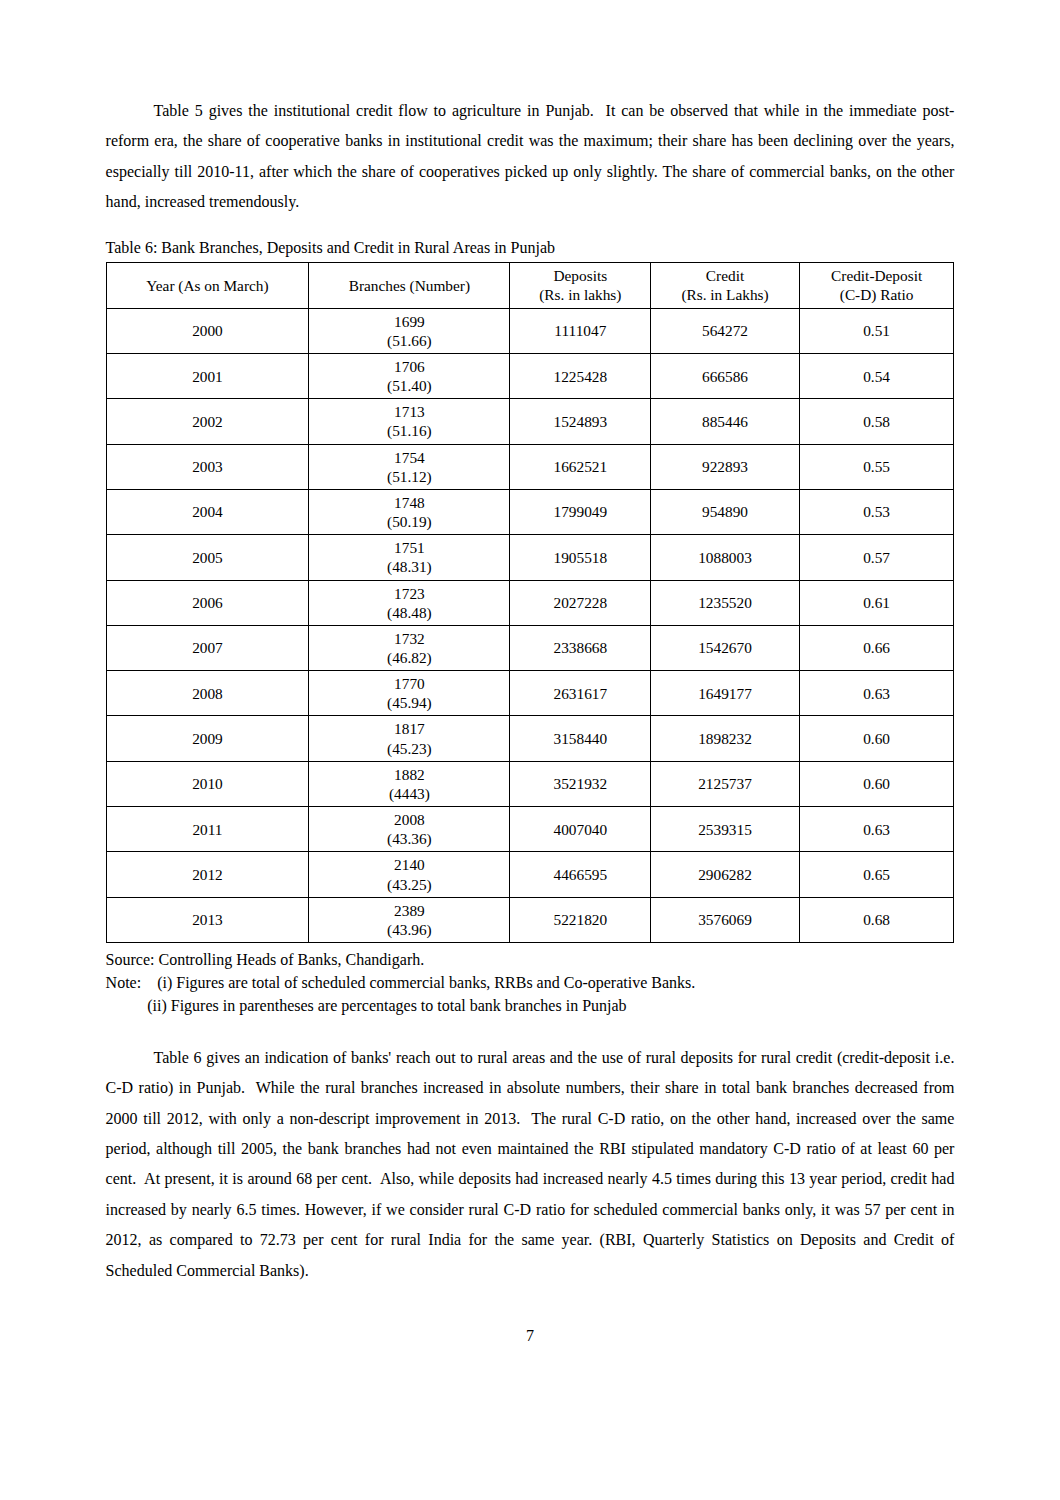Table 5 gives the institutional credit flow to agriculture in Punjab. It can be observed that while in the immediate post-reform era, the share of cooperative banks in institutional credit was the maximum; their share has been declining over the years, especially till 2010-11, after which the share of cooperatives picked up only slightly. The share of commercial banks, on the other hand, increased tremendously.
Table 6: Bank Branches, Deposits and Credit in Rural Areas in Punjab
| Year (As on March) | Branches (Number) | Deposits (Rs. in lakhs) | Credit (Rs. in Lakhs) | Credit-Deposit (C-D) Ratio |
| --- | --- | --- | --- | --- |
| 2000 | 1699 (51.66) | 1111047 | 564272 | 0.51 |
| 2001 | 1706 (51.40) | 1225428 | 666586 | 0.54 |
| 2002 | 1713 (51.16) | 1524893 | 885446 | 0.58 |
| 2003 | 1754 (51.12) | 1662521 | 922893 | 0.55 |
| 2004 | 1748 (50.19) | 1799049 | 954890 | 0.53 |
| 2005 | 1751 (48.31) | 1905518 | 1088003 | 0.57 |
| 2006 | 1723 (48.48) | 2027228 | 1235520 | 0.61 |
| 2007 | 1732 (46.82) | 2338668 | 1542670 | 0.66 |
| 2008 | 1770 (45.94) | 2631617 | 1649177 | 0.63 |
| 2009 | 1817 (45.23) | 3158440 | 1898232 | 0.60 |
| 2010 | 1882 (4443) | 3521932 | 2125737 | 0.60 |
| 2011 | 2008 (43.36) | 4007040 | 2539315 | 0.63 |
| 2012 | 2140 (43.25) | 4466595 | 2906282 | 0.65 |
| 2013 | 2389 (43.96) | 5221820 | 3576069 | 0.68 |
Source: Controlling Heads of Banks, Chandigarh.
Note: (i) Figures are total of scheduled commercial banks, RRBs and Co-operative Banks.
(ii) Figures in parentheses are percentages to total bank branches in Punjab
Table 6 gives an indication of banks' reach out to rural areas and the use of rural deposits for rural credit (credit-deposit i.e. C-D ratio) in Punjab. While the rural branches increased in absolute numbers, their share in total bank branches decreased from 2000 till 2012, with only a non-descript improvement in 2013. The rural C-D ratio, on the other hand, increased over the same period, although till 2005, the bank branches had not even maintained the RBI stipulated mandatory C-D ratio of at least 60 per cent. At present, it is around 68 per cent. Also, while deposits had increased nearly 4.5 times during this 13 year period, credit had increased by nearly 6.5 times. However, if we consider rural C-D ratio for scheduled commercial banks only, it was 57 per cent in 2012, as compared to 72.73 per cent for rural India for the same year. (RBI, Quarterly Statistics on Deposits and Credit of Scheduled Commercial Banks).
7